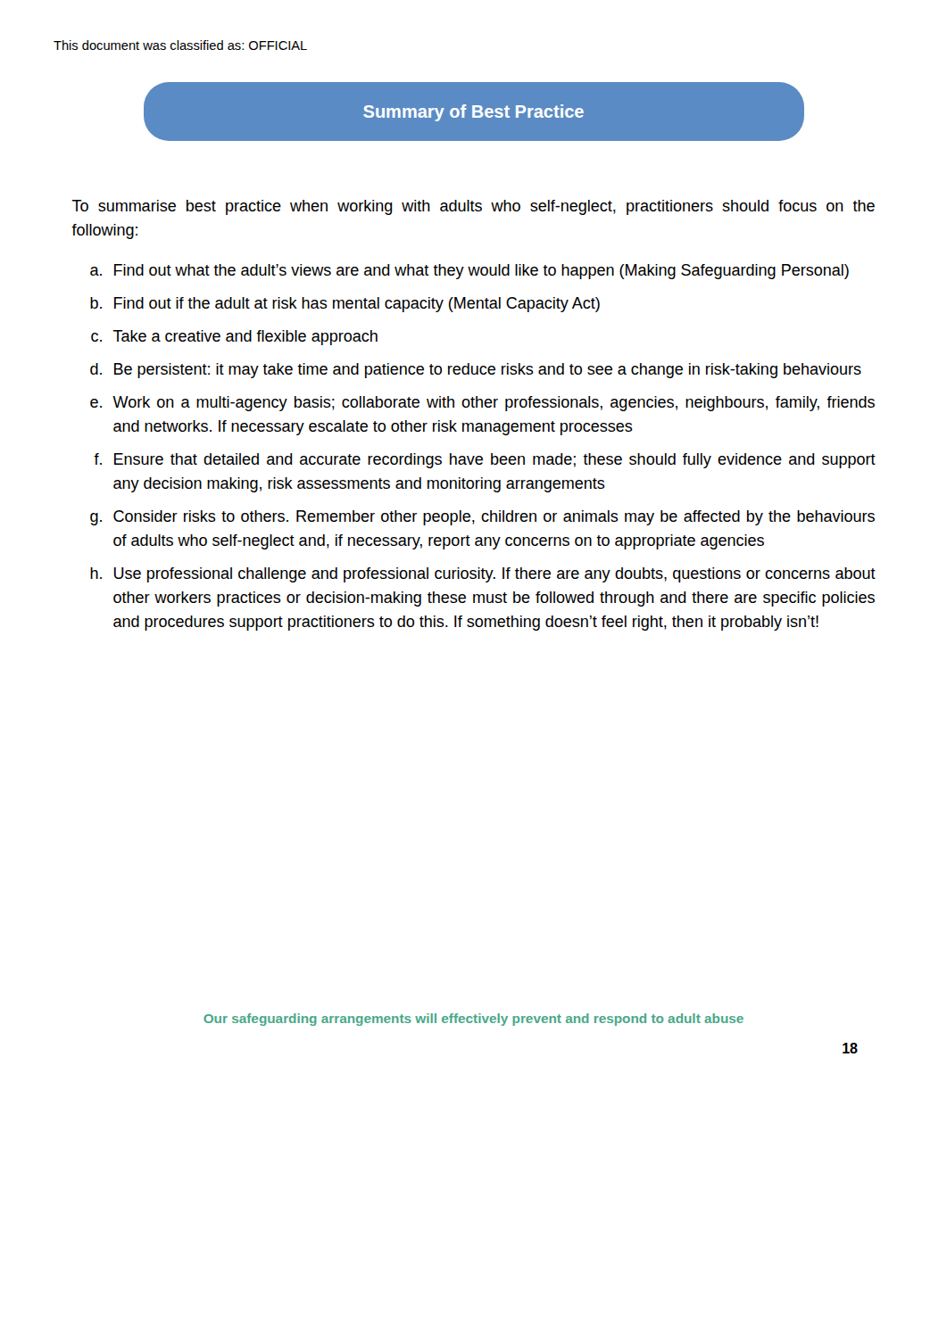This document was classified as: OFFICIAL
Summary of Best Practice
To summarise best practice when working with adults who self-neglect, practitioners should focus on the following:
Find out what the adult’s views are and what they would like to happen (Making Safeguarding Personal)
Find out if the adult at risk has mental capacity (Mental Capacity Act)
Take a creative and flexible approach
Be persistent: it may take time and patience to reduce risks and to see a change in risk-taking behaviours
Work on a multi-agency basis; collaborate with other professionals, agencies, neighbours, family, friends and networks. If necessary escalate to other risk management processes
Ensure that detailed and accurate recordings have been made; these should fully evidence and support any decision making, risk assessments and monitoring arrangements
Consider risks to others. Remember other people, children or animals may be affected by the behaviours of adults who self-neglect and, if necessary, report any concerns on to appropriate agencies
Use professional challenge and professional curiosity. If there are any doubts, questions or concerns about other workers practices or decision-making these must be followed through and there are specific policies and procedures support practitioners to do this. If something doesn’t feel right, then it probably isn’t!
Our safeguarding arrangements will effectively prevent and respond to adult abuse
18